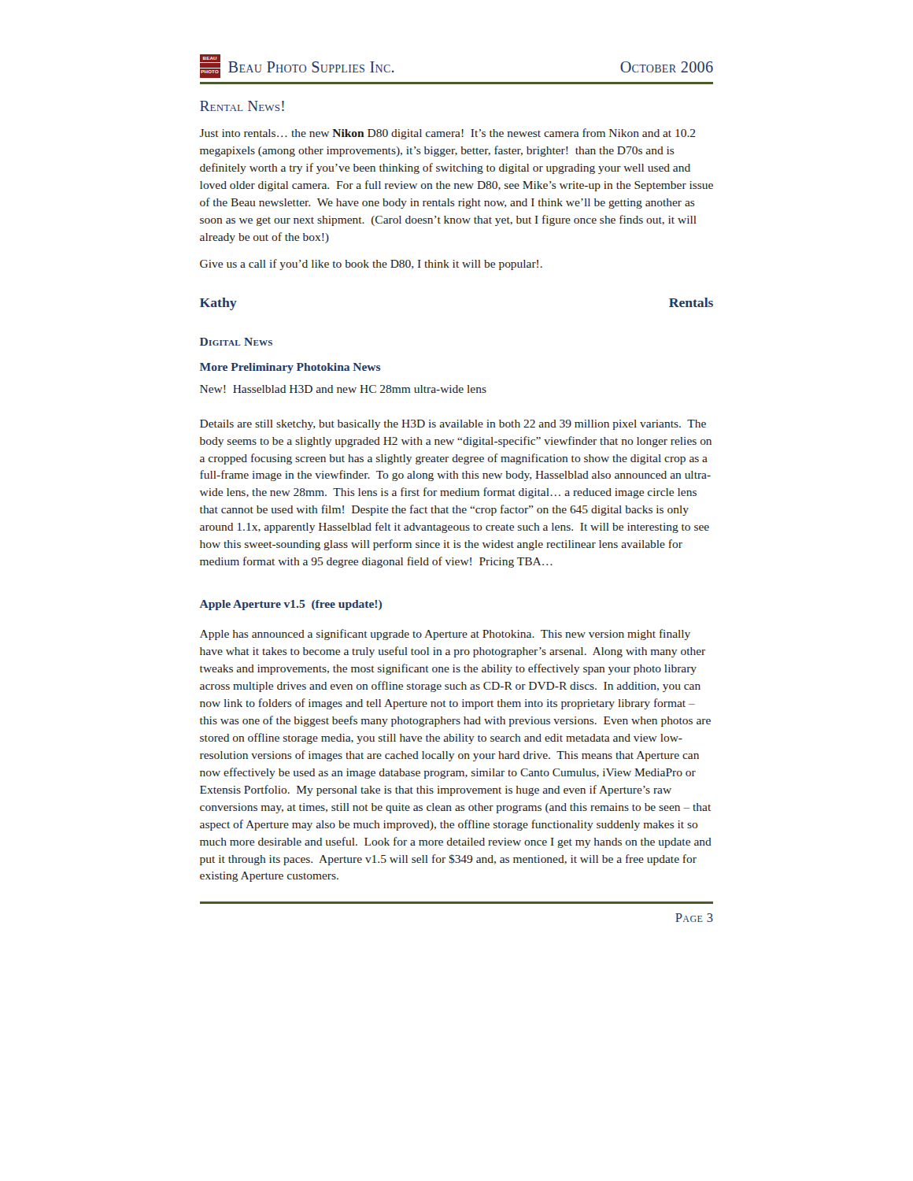BEAU PHOTO
Beau Photo Supplies Inc.
October 2006
Rental News!
Just into rentals… the new Nikon D80 digital camera! It’s the newest camera from Nikon and at 10.2 megapixels (among other improvements), it’s bigger, better, faster, brighter! than the D70s and is definitely worth a try if you’ve been thinking of switching to digital or upgrading your well used and loved older digital camera. For a full review on the new D80, see Mike’s write-up in the September issue of the Beau newsletter. We have one body in rentals right now, and I think we’ll be getting another as soon as we get our next shipment. (Carol doesn’t know that yet, but I figure once she finds out, it will already be out of the box!)
Give us a call if you’d like to book the D80, I think it will be popular!.
Kathy Rentals
Digital News
More Preliminary Photokina News
New! Hasselblad H3D and new HC 28mm ultra-wide lens
Details are still sketchy, but basically the H3D is available in both 22 and 39 million pixel variants. The body seems to be a slightly upgraded H2 with a new “digital-specific” viewfinder that no longer relies on a cropped focusing screen but has a slightly greater degree of magnification to show the digital crop as a full-frame image in the viewfinder. To go along with this new body, Hasselblad also announced an ultra-wide lens, the new 28mm. This lens is a first for medium format digital… a reduced image circle lens that cannot be used with film! Despite the fact that the “crop factor” on the 645 digital backs is only around 1.1x, apparently Hasselblad felt it advantageous to create such a lens. It will be interesting to see how this sweet-sounding glass will perform since it is the widest angle rectilinear lens available for medium format with a 95 degree diagonal field of view! Pricing TBA…
Apple Aperture v1.5 (free update!)
Apple has announced a significant upgrade to Aperture at Photokina. This new version might finally have what it takes to become a truly useful tool in a pro photographer’s arsenal. Along with many other tweaks and improvements, the most significant one is the ability to effectively span your photo library across multiple drives and even on offline storage such as CD-R or DVD-R discs. In addition, you can now link to folders of images and tell Aperture not to import them into its proprietary library format – this was one of the biggest beefs many photographers had with previous versions. Even when photos are stored on offline storage media, you still have the ability to search and edit metadata and view low-resolution versions of images that are cached locally on your hard drive. This means that Aperture can now effectively be used as an image database program, similar to Canto Cumulus, iView MediaPro or Extensis Portfolio. My personal take is that this improvement is huge and even if Aperture’s raw conversions may, at times, still not be quite as clean as other programs (and this remains to be seen – that aspect of Aperture may also be much improved), the offline storage functionality suddenly makes it so much more desirable and useful. Look for a more detailed review once I get my hands on the update and put it through its paces. Aperture v1.5 will sell for $349 and, as mentioned, it will be a free update for existing Aperture customers.
Page 3